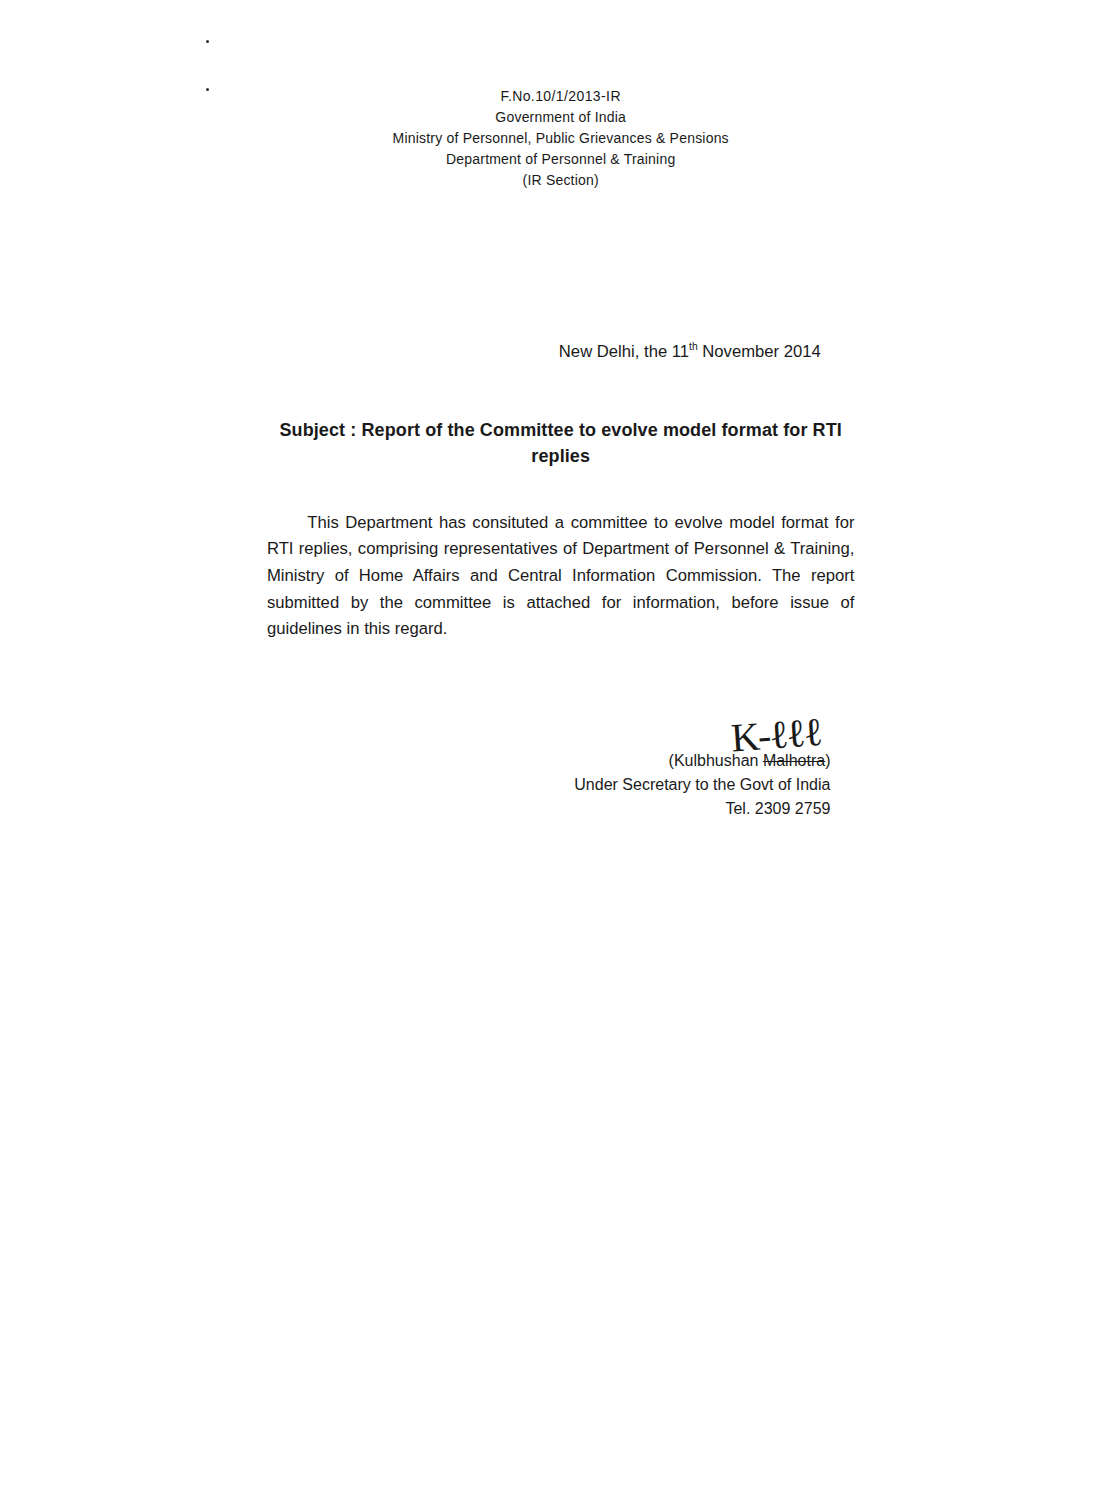F.No.10/1/2013-IR
Government of India
Ministry of Personnel, Public Grievances & Pensions
Department of Personnel & Training
(IR Section)
New Delhi, the 11th November 2014
Subject : Report of the Committee to evolve model format for RTI replies
This Department has consituted a committee to evolve model format for RTI replies, comprising representatives of Department of Personnel & Training, Ministry of Home Affairs and Central Information Commission. The report submitted by the committee is attached for information, before issue of guidelines in this regard.
K‑ℓℓℓ (Kulbhushan Malhotra) Under Secretary to the Govt of India
Tel. 2309 2759